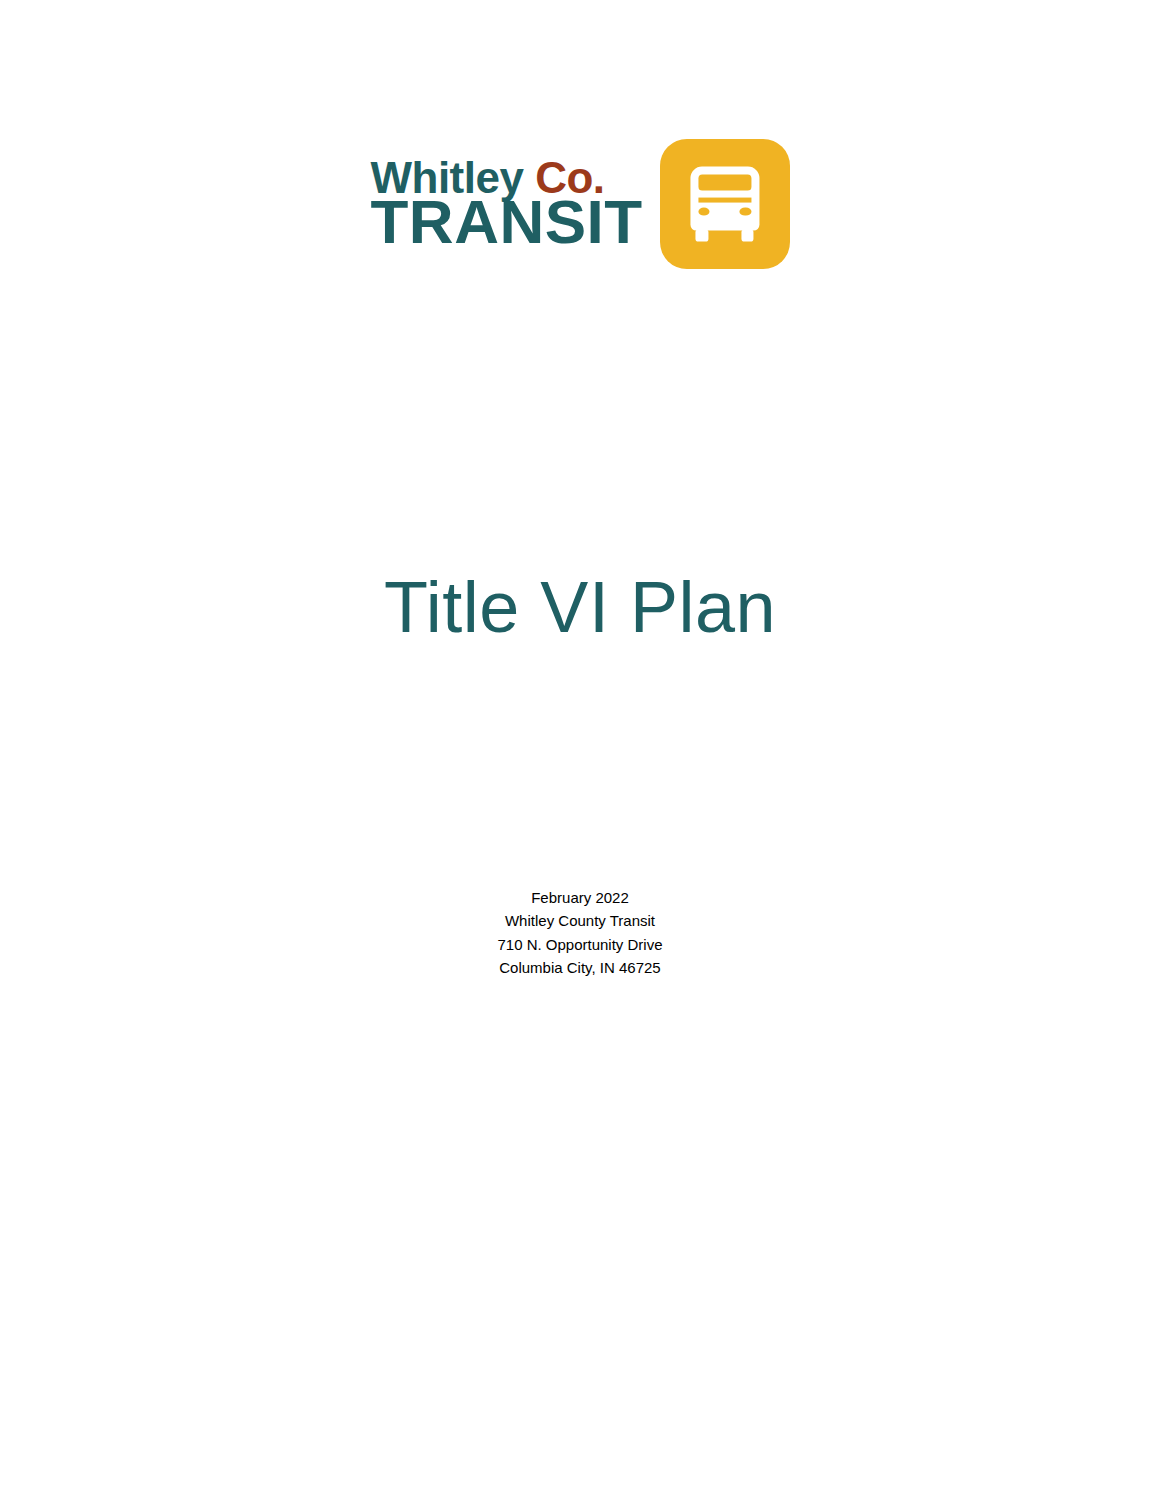Whitley Co.
TRANSIT
Title VI Plan
February 2022
Whitley County Transit
710 N. Opportunity Drive
Columbia City, IN 46725